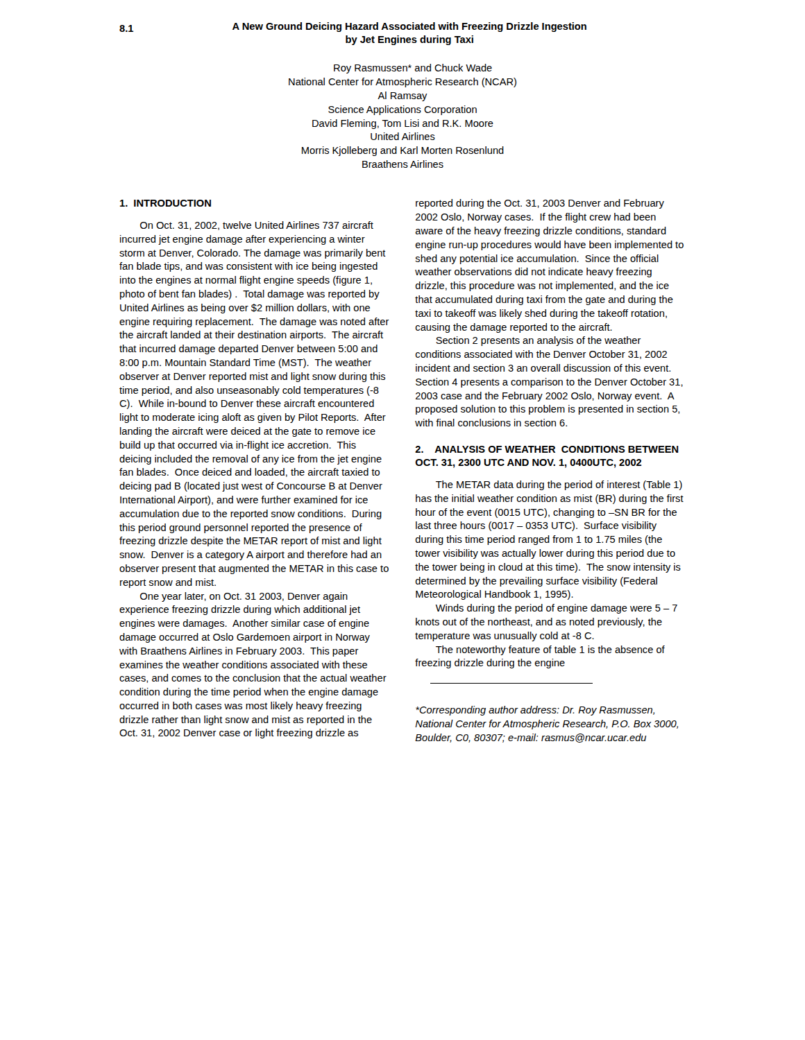8.1
A New Ground Deicing Hazard Associated with Freezing Drizzle Ingestion
by Jet Engines during Taxi
Roy Rasmussen* and Chuck Wade
National Center for Atmospheric Research (NCAR)
Al Ramsay
Science Applications Corporation
David Fleming, Tom Lisi and R.K. Moore
United Airlines
Morris Kjolleberg and Karl Morten Rosenlund
Braathens Airlines
1. INTRODUCTION
On Oct. 31, 2002, twelve United Airlines 737 aircraft incurred jet engine damage after experiencing a winter storm at Denver, Colorado. The damage was primarily bent fan blade tips, and was consistent with ice being ingested into the engines at normal flight engine speeds (figure 1, photo of bent fan blades) . Total damage was reported by United Airlines as being over $2 million dollars, with one engine requiring replacement. The damage was noted after the aircraft landed at their destination airports. The aircraft that incurred damage departed Denver between 5:00 and 8:00 p.m. Mountain Standard Time (MST). The weather observer at Denver reported mist and light snow during this time period, and also unseasonably cold temperatures (-8 C). While in-bound to Denver these aircraft encountered light to moderate icing aloft as given by Pilot Reports. After landing the aircraft were deiced at the gate to remove ice build up that occurred via in-flight ice accretion. This deicing included the removal of any ice from the jet engine fan blades. Once deiced and loaded, the aircraft taxied to deicing pad B (located just west of Concourse B at Denver International Airport), and were further examined for ice accumulation due to the reported snow conditions. During this period ground personnel reported the presence of freezing drizzle despite the METAR report of mist and light snow. Denver is a category A airport and therefore had an observer present that augmented the METAR in this case to report snow and mist.
One year later, on Oct. 31 2003, Denver again experience freezing drizzle during which additional jet engines were damages. Another similar case of engine damage occurred at Oslo Gardemoen airport in Norway with Braathens Airlines in February 2003. This paper examines the weather conditions associated with these cases, and comes to the conclusion that the actual weather condition during the time period when the engine damage occurred in both cases was most likely heavy freezing drizzle rather than light snow and mist as reported in the Oct. 31, 2002 Denver case or light freezing drizzle as reported during the Oct. 31, 2003 Denver and February 2002 Oslo, Norway cases. If the flight crew had been aware of the heavy freezing drizzle conditions, standard engine run-up procedures would have been implemented to shed any potential ice accumulation. Since the official weather observations did not indicate heavy freezing drizzle, this procedure was not implemented, and the ice that accumulated during taxi from the gate and during the taxi to takeoff was likely shed during the takeoff rotation, causing the damage reported to the aircraft.
Section 2 presents an analysis of the weather conditions associated with the Denver October 31, 2002 incident and section 3 an overall discussion of this event. Section 4 presents a comparison to the Denver October 31, 2003 case and the February 2002 Oslo, Norway event. A proposed solution to this problem is presented in section 5, with final conclusions in section 6.
2. ANALYSIS OF WEATHER CONDITIONS BETWEEN OCT. 31, 2300 UTC AND NOV. 1, 0400UTC, 2002
The METAR data during the period of interest (Table 1) has the initial weather condition as mist (BR) during the first hour of the event (0015 UTC), changing to –SN BR for the last three hours (0017 – 0353 UTC). Surface visibility during this time period ranged from 1 to 1.75 miles (the tower visibility was actually lower during this period due to the tower being in cloud at this time). The snow intensity is determined by the prevailing surface visibility (Federal Meteorological Handbook 1, 1995).
Winds during the period of engine damage were 5 – 7 knots out of the northeast, and as noted previously, the temperature was unusually cold at -8 C.
The noteworthy feature of table 1 is the absence of freezing drizzle during the engine
*Corresponding author address: Dr. Roy Rasmussen, National Center for Atmospheric Research, P.O. Box 3000, Boulder, C0, 80307; e-mail: rasmus@ncar.ucar.edu